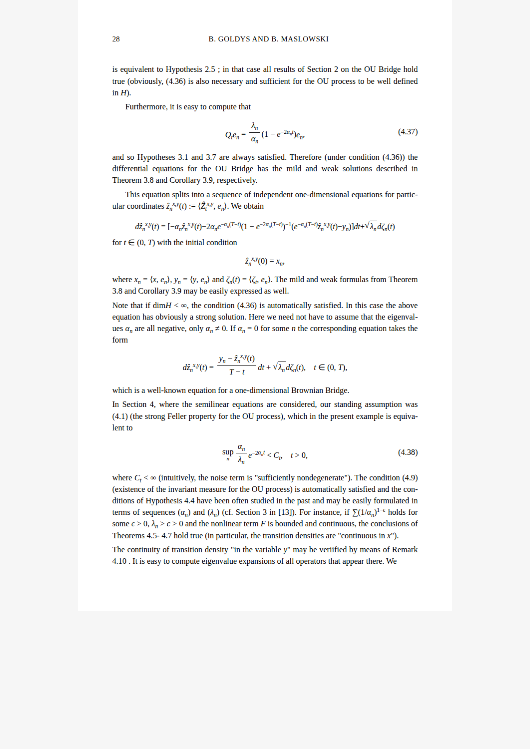28 B. GOLDYS AND B. MASLOWSKI
is equivalent to Hypothesis 2.5 ; in that case all results of Section 2 on the OU Bridge hold true (obviously, (4.36) is also necessary and sufficient for the OU process to be well defined in H).
Furthermore, it is easy to compute that
Qten = λn αn(1 − e−2αnt)en, (4.37)
and so Hypotheses 3.1 and 3.7 are always satisfied. Therefore (under condition (4.36)) the differential equations for the OU Bridge has the mild and weak solutions described in Theorem 3.8 and Corollary 3.9, respectively.
This equation splits into a sequence of independent one-dimensional equations for particular coordinates ẑnx,y(t) := ⟨Ẑtx,y, en⟩. We obtain
dẑnx,y(t) = [−αnẑnx,y(t)−2αne−αn(T−t)(1 − e−2αn(T−t))−1(e−αn(T−t)ẑnx,y(t)−yn)]dt+λn dζn(t)
for t ∈ (0, T) with the initial condition
ẑnx,y(0) = xn,
where xn = ⟨x, en⟩, yn = ⟨y, en⟩ and ζn(t) = ⟨ζt, en⟩. The mild and weak formulas from Theorem 3.8 and Corollary 3.9 may be easily expressed as well.
Note that if dimH < ∞, the condition (4.36) is automatically satisfied. In this case the above equation has obviously a strong solution. Here we need not have to assume that the eigenvalues αn are all negative, only αn ≠ 0. If αn = 0 for some n the corresponding equation takes the form
dẑnx,y(t) = yn − ẑnx,y(t) T − t dt + λn dζn(t), t ∈ (0, T),
which is a well-known equation for a one-dimensional Brownian Bridge.
In Section 4, where the semilinear equations are considered, our standing assumption was (4.1) (the strong Feller property for the OU process), which in the present example is equivalent to
sup n αn λn e−2αnt < Ct, t > 0, (4.38)
where Ct < ∞ (intuitively, the noise term is "sufficiently nondegenerate"). The condition (4.9) (existence of the invariant measure for the OU process) is automatically satisfied and the conditions of Hypothesis 4.4 have been often studied in the past and may be easily formulated in terms of sequences (αn) and (λn) (cf. Section 3 in [13]). For instance, if ∑(1/αn)1−ϵ holds for some ϵ > 0, λn > c > 0 and the nonlinear term F is bounded and continuous, the conclusions of Theorems 4.5- 4.7 hold true (in particular, the transition densities are "continuous in x").
The continuity of transition density "in the variable y" may be veriified by means of Remark 4.10 . It is easy to compute eigenvalue expansions of all operators that appear there. We